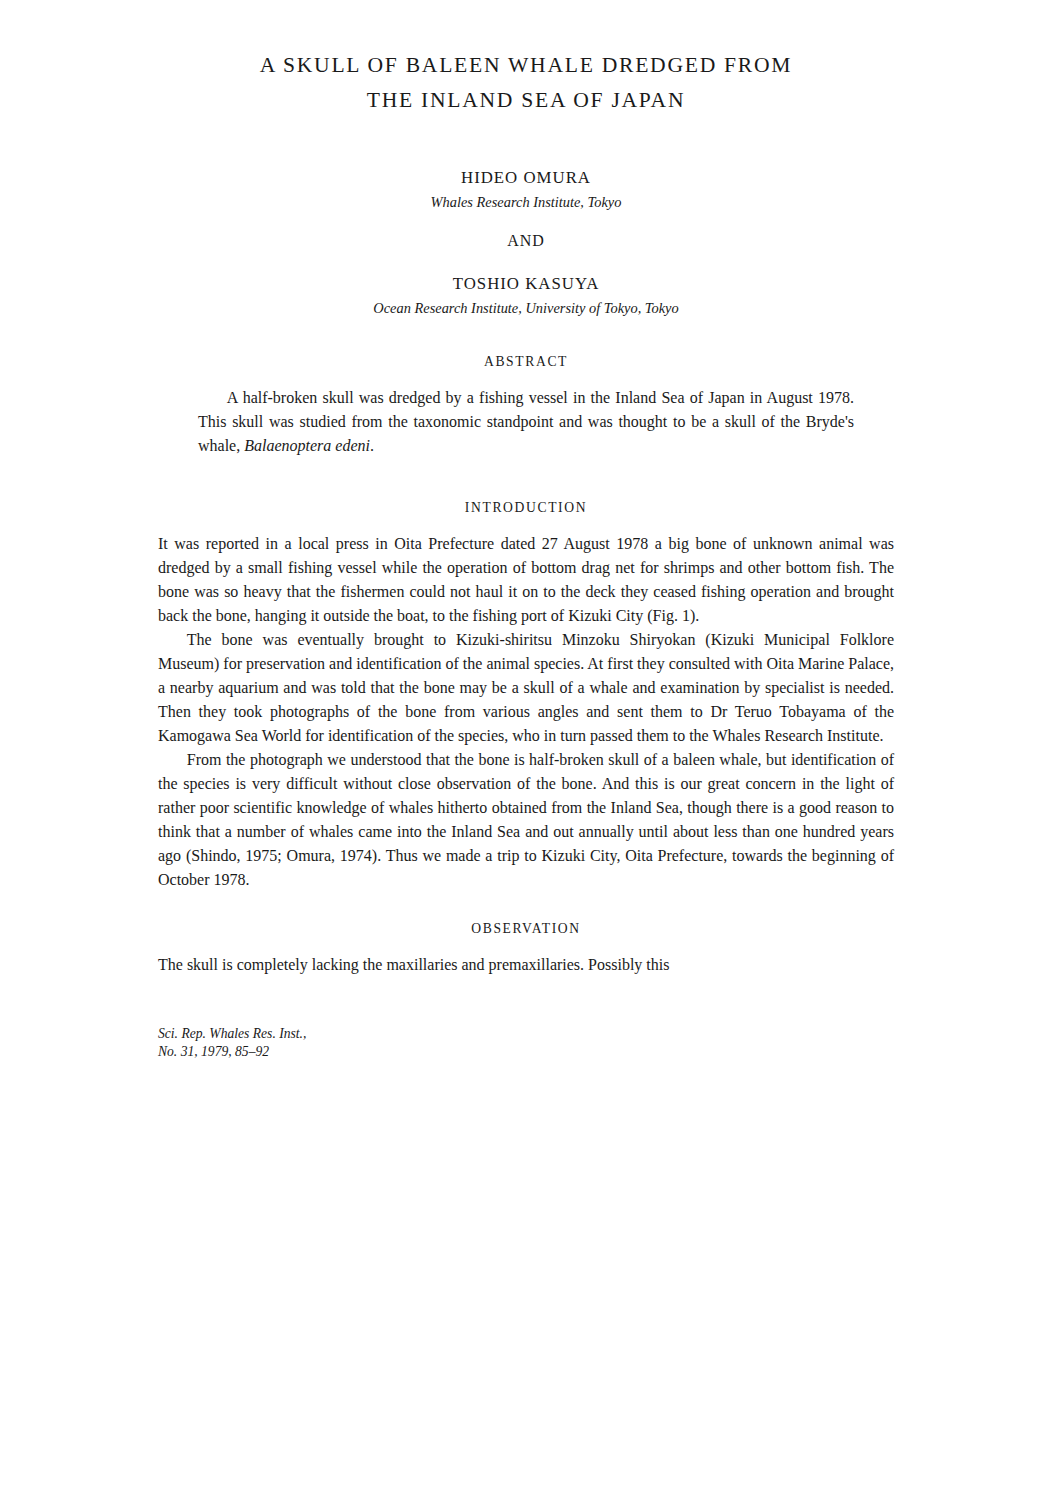A SKULL OF BALEEN WHALE DREDGED FROM
THE INLAND SEA OF JAPAN
HIDEO OMURA
Whales Research Institute, Tokyo
AND
TOSHIO KASUYA
Ocean Research Institute, University of Tokyo, Tokyo
Abstract
A half-broken skull was dredged by a fishing vessel in the Inland Sea of Japan in August 1978. This skull was studied from the taxonomic standpoint and was thought to be a skull of the Bryde's whale, Balaenoptera edeni.
Introduction
It was reported in a local press in Oita Prefecture dated 27 August 1978 a big bone of unknown animal was dredged by a small fishing vessel while the operation of bottom drag net for shrimps and other bottom fish. The bone was so heavy that the fishermen could not haul it on to the deck they ceased fishing operation and brought back the bone, hanging it outside the boat, to the fishing port of Kizuki City (Fig. 1).
The bone was eventually brought to Kizuki-shiritsu Minzoku Shiryokan (Kizuki Municipal Folklore Museum) for preservation and identification of the animal species. At first they consulted with Oita Marine Palace, a nearby aquarium and was told that the bone may be a skull of a whale and examination by specialist is needed. Then they took photographs of the bone from various angles and sent them to Dr Teruo Tobayama of the Kamogawa Sea World for identification of the species, who in turn passed them to the Whales Research Institute.
From the photograph we understood that the bone is half-broken skull of a baleen whale, but identification of the species is very difficult without close observation of the bone. And this is our great concern in the light of rather poor scientific knowledge of whales hitherto obtained from the Inland Sea, though there is a good reason to think that a number of whales came into the Inland Sea and out annually until about less than one hundred years ago (Shindo, 1975; Omura, 1974). Thus we made a trip to Kizuki City, Oita Prefecture, towards the beginning of October 1978.
Observation
The skull is completely lacking the maxillaries and premaxillaries. Possibly this
Sci. Rep. Whales Res. Inst., No. 31, 1979, 85–92